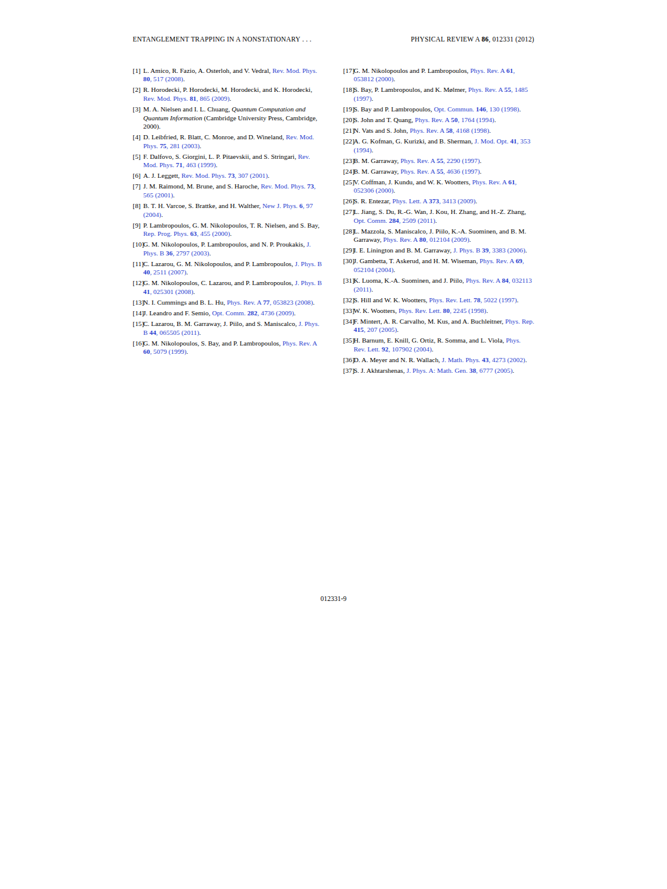Entanglement trapping in a nonstationary . . .
PHYSICAL REVIEW A 86, 012331 (2012)
[1] L. Amico, R. Fazio, A. Osterloh, and V. Vedral, Rev. Mod. Phys. 80, 517 (2008).
[2] R. Horodecki, P. Horodecki, M. Horodecki, and K. Horodecki, Rev. Mod. Phys. 81, 865 (2009).
[3] M. A. Nielsen and I. L. Chuang, Quantum Computation and Quantum Information (Cambridge University Press, Cambridge, 2000).
[4] D. Leibfried, R. Blatt, C. Monroe, and D. Wineland, Rev. Mod. Phys. 75, 281 (2003).
[5] F. Dalfovo, S. Giorgini, L. P. Pitaevskii, and S. Stringari, Rev. Mod. Phys. 71, 463 (1999).
[6] A. J. Leggett, Rev. Mod. Phys. 73, 307 (2001).
[7] J. M. Raimond, M. Brune, and S. Haroche, Rev. Mod. Phys. 73, 565 (2001).
[8] B. T. H. Varcoe, S. Brattke, and H. Walther, New J. Phys. 6, 97 (2004).
[9] P. Lambropoulos, G. M. Nikolopoulos, T. R. Nielsen, and S. Bay, Rep. Prog. Phys. 63, 455 (2000).
[10] G. M. Nikolopoulos, P. Lambropoulos, and N. P. Proukakis, J. Phys. B 36, 2797 (2003).
[11] C. Lazarou, G. M. Nikolopoulos, and P. Lambropoulos, J. Phys. B 40, 2511 (2007).
[12] G. M. Nikolopoulos, C. Lazarou, and P. Lambropoulos, J. Phys. B 41, 025301 (2008).
[13] N. I. Cummings and B. L. Hu, Phys. Rev. A 77, 053823 (2008).
[14] J. Leandro and F. Semio, Opt. Comm. 282, 4736 (2009).
[15] C. Lazarou, B. M. Garraway, J. Piilo, and S. Maniscalco, J. Phys. B 44, 065505 (2011).
[16] G. M. Nikolopoulos, S. Bay, and P. Lambropoulos, Phys. Rev. A 60, 5079 (1999).
[17] G. M. Nikolopoulos and P. Lambropoulos, Phys. Rev. A 61, 053812 (2000).
[18] S. Bay, P. Lambropoulos, and K. Mølmer, Phys. Rev. A 55, 1485 (1997).
[19] S. Bay and P. Lambropoulos, Opt. Commun. 146, 130 (1998).
[20] S. John and T. Quang, Phys. Rev. A 50, 1764 (1994).
[21] N. Vats and S. John, Phys. Rev. A 58, 4168 (1998).
[22] A. G. Kofman, G. Kurizki, and B. Sherman, J. Mod. Opt. 41, 353 (1994).
[23] B. M. Garraway, Phys. Rev. A 55, 2290 (1997).
[24] B. M. Garraway, Phys. Rev. A 55, 4636 (1997).
[25] V. Coffman, J. Kundu, and W. K. Wootters, Phys. Rev. A 61, 052306 (2000).
[26] S. R. Entezar, Phys. Lett. A 373, 3413 (2009).
[27] L. Jiang, S. Du, R.-G. Wan, J. Kou, H. Zhang, and H.-Z. Zhang, Opt. Comm. 284, 2509 (2011).
[28] L. Mazzola, S. Maniscalco, J. Piilo, K.-A. Suominen, and B. M. Garraway, Phys. Rev. A 80, 012104 (2009).
[29] I. E. Linington and B. M. Garraway, J. Phys. B 39, 3383 (2006).
[30] J. Gambetta, T. Askerud, and H. M. Wiseman, Phys. Rev. A 69, 052104 (2004).
[31] K. Luoma, K.-A. Suominen, and J. Piilo, Phys. Rev. A 84, 032113 (2011).
[32] S. Hill and W. K. Wootters, Phys. Rev. Lett. 78, 5022 (1997).
[33] W. K. Wootters, Phys. Rev. Lett. 80, 2245 (1998).
[34] F. Mintert, A. R. Carvalho, M. Kus, and A. Buchleitner, Phys. Rep. 415, 207 (2005).
[35] H. Barnum, E. Knill, G. Ortiz, R. Somma, and L. Viola, Phys. Rev. Lett. 92, 107902 (2004).
[36] D. A. Meyer and N. R. Wallach, J. Math. Phys. 43, 4273 (2002).
[37] S. J. Akhtarshenas, J. Phys. A: Math. Gen. 38, 6777 (2005).
012331-9